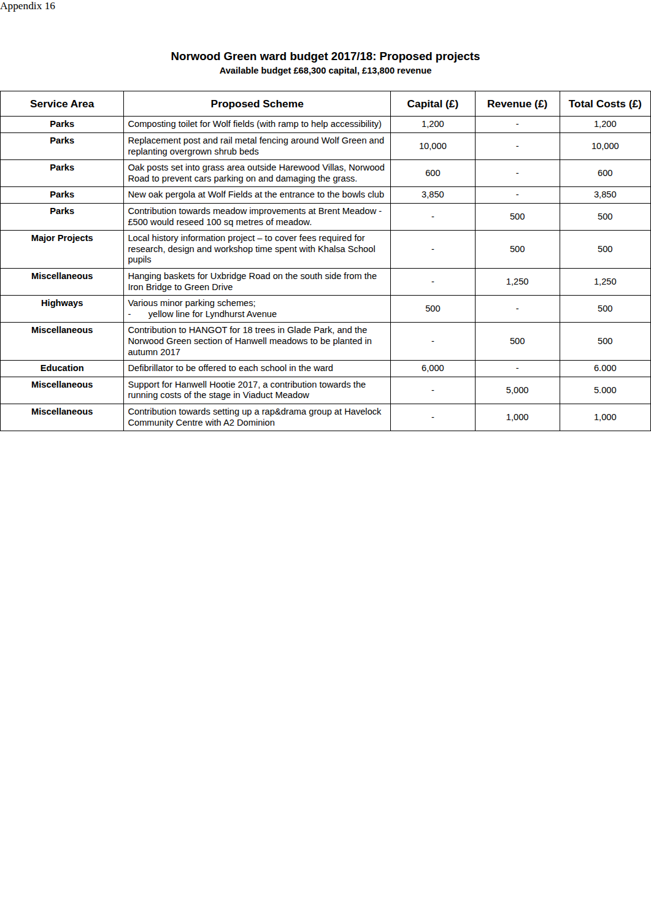Appendix 16
Norwood Green ward budget 2017/18: Proposed projects
Available budget £68,300 capital, £13,800 revenue
| Service Area | Proposed Scheme | Capital (£) | Revenue (£) | Total Costs (£) |
| --- | --- | --- | --- | --- |
| Parks | Composting toilet for Wolf fields (with ramp to help accessibility) | 1,200 | - | 1,200 |
| Parks | Replacement post and rail metal fencing around Wolf Green and replanting overgrown shrub beds | 10,000 | - | 10,000 |
| Parks | Oak posts set into grass area outside Harewood Villas, Norwood Road to prevent cars parking on and damaging the grass. | 600 | - | 600 |
| Parks | New oak pergola at Wolf Fields at the entrance to the bowls club | 3,850 | - | 3,850 |
| Parks | Contribution towards meadow improvements at Brent Meadow - £500 would reseed 100 sq metres of meadow. | - | 500 | 500 |
| Major Projects | Local history information project – to cover fees required for research, design and workshop time spent with Khalsa School pupils | - | 500 | 500 |
| Miscellaneous | Hanging baskets for Uxbridge Road on the south side from the Iron Bridge to Green Drive | - | 1,250 | 1,250 |
| Highways | Various minor parking schemes; - yellow line for Lyndhurst Avenue | 500 | - | 500 |
| Miscellaneous | Contribution to HANGOT for 18 trees in Glade Park, and the Norwood Green section of Hanwell meadows to be planted in autumn 2017 | - | 500 | 500 |
| Education | Defibrillator to be offered to each school in the ward | 6,000 | - | 6.000 |
| Miscellaneous | Support for Hanwell Hootie 2017, a contribution towards the running costs of the stage in Viaduct Meadow | - | 5,000 | 5.000 |
| Miscellaneous | Contribution towards setting up a rap&drama group at Havelock Community Centre with A2 Dominion | - | 1,000 | 1,000 |